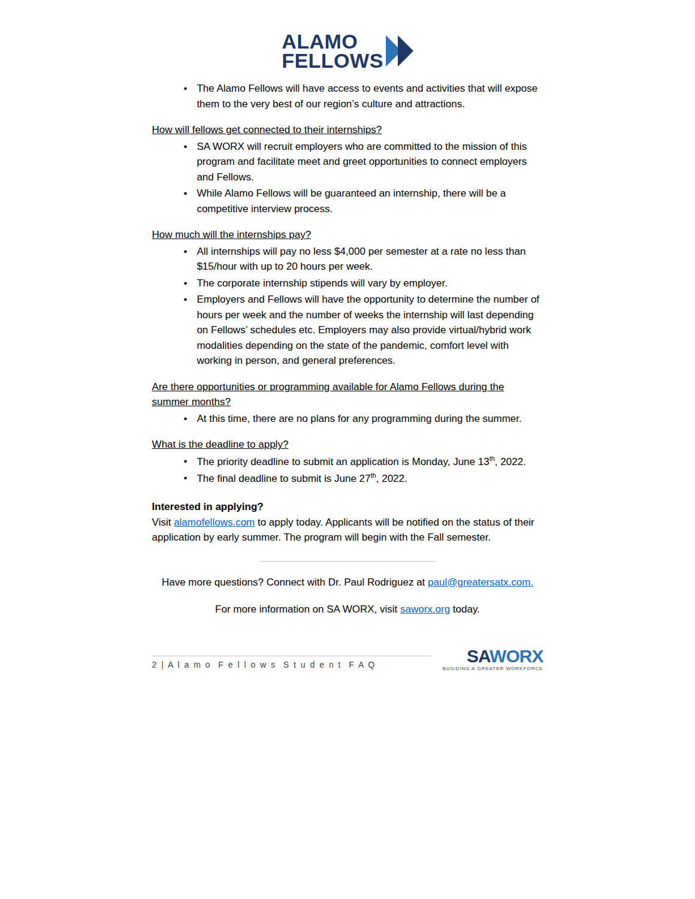ALAMO FELLOWS
The Alamo Fellows will have access to events and activities that will expose them to the very best of our region’s culture and attractions.
How will fellows get connected to their internships?
SA WORX will recruit employers who are committed to the mission of this program and facilitate meet and greet opportunities to connect employers and Fellows.
While Alamo Fellows will be guaranteed an internship, there will be a competitive interview process.
How much will the internships pay?
All internships will pay no less $4,000 per semester at a rate no less than $15/hour with up to 20 hours per week.
The corporate internship stipends will vary by employer.
Employers and Fellows will have the opportunity to determine the number of hours per week and the number of weeks the internship will last depending on Fellows’ schedules etc. Employers may also provide virtual/hybrid work modalities depending on the state of the pandemic, comfort level with working in person, and general preferences.
Are there opportunities or programming available for Alamo Fellows during the summer months?
At this time, there are no plans for any programming during the summer.
What is the deadline to apply?
The priority deadline to submit an application is Monday, June 13th, 2022.
The final deadline to submit is June 27th, 2022.
Interested in applying?
Visit alamofellows.com to apply today. Applicants will be notified on the status of their application by early summer. The program will begin with the Fall semester.
Have more questions? Connect with Dr. Paul Rodriguez at paul@greatersatx.com.
For more information on SA WORX, visit saworx.org today.
2 | A l a m o F e l l o w s S t u d e n t F A Q
SA WORX
BUILDING A GREATER WORKFORCE